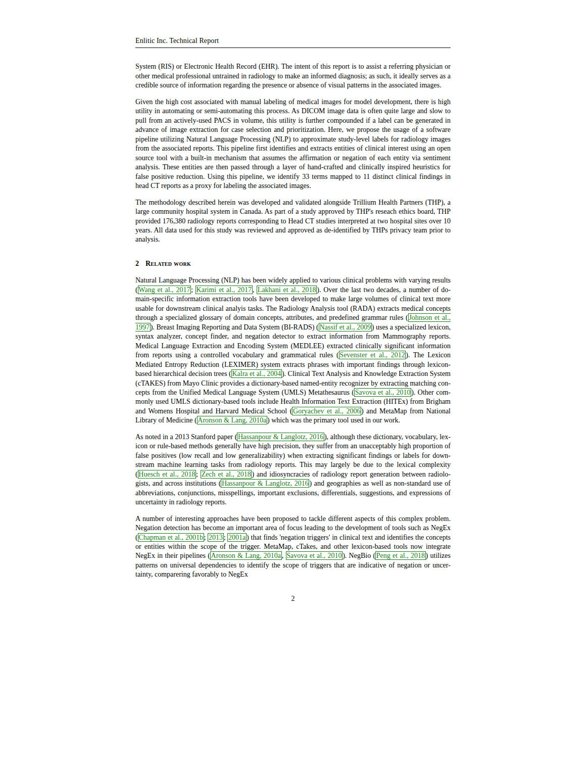Enlitic Inc. Technical Report
System (RIS) or Electronic Health Record (EHR). The intent of this report is to assist a referring physician or other medical professional untrained in radiology to make an informed diagnosis; as such, it ideally serves as a credible source of information regarding the presence or absence of visual patterns in the associated images.
Given the high cost associated with manual labeling of medical images for model development, there is high utility in automating or semi-automating this process. As DICOM image data is often quite large and slow to pull from an actively-used PACS in volume, this utility is further compounded if a label can be generated in advance of image extraction for case selection and prioritization. Here, we propose the usage of a software pipeline utilizing Natural Language Processing (NLP) to approximate study-level labels for radiology images from the associated reports. This pipeline first identifies and extracts entities of clinical interest using an open source tool with a built-in mechanism that assumes the affirmation or negation of each entity via sentiment analysis. These entities are then passed through a layer of hand-crafted and clinically inspired heuristics for false positive reduction. Using this pipeline, we identify 33 terms mapped to 11 distinct clinical findings in head CT reports as a proxy for labeling the associated images.
The methodology described herein was developed and validated alongside Trillium Health Partners (THP), a large community hospital system in Canada. As part of a study approved by THP's reseach ethics board, THP provided 176,380 radiology reports corresponding to Head CT studies interpreted at two hospital sites over 10 years. All data used for this study was reviewed and approved as de-identified by THPs privacy team prior to analysis.
2 Related work
Natural Language Processing (NLP) has been widely applied to various clinical problems with varying results (Wang et al., 2017; Karimi et al., 2017, Lakhani et al., 2018). Over the last two decades, a number of domain-specific information extraction tools have been developed to make large volumes of clinical text more usable for downstream clinical analyis tasks. The Radiology Analysis tool (RADA) extracts medical concepts through a specialized glossary of domain concepts, attributes, and predefined grammar rules (Johnson et al., 1997). Breast Imaging Reporting and Data System (BI-RADS) (Nassif et al., 2009) uses a specialized lexicon, syntax analyzer, concept finder, and negation detector to extract information from Mammography reports. Medical Language Extraction and Encoding System (MEDLEE) extracted clinically significant information from reports using a controlled vocabulary and grammatical rules (Sevenster et al., 2012). The Lexicon Mediated Entropy Reduction (LEXIMER) system extracts phrases with important findings through lexicon-based hierarchical decision trees (Kalra et al., 2004). Clinical Text Analysis and Knowledge Extraction System (cTAKES) from Mayo Clinic provides a dictionary-based named-entity recognizer by extracting matching concepts from the Unified Medical Language System (UMLS) Metathesaurus (Savova et al., 2010). Other commonly used UMLS dictionary-based tools include Health Information Text Extraction (HITEx) from Brigham and Womens Hospital and Harvard Medical School (Goryachev et al., 2006) and MetaMap from National Library of Medicine (Aronson & Lang, 2010a) which was the primary tool used in our work.
As noted in a 2013 Stanford paper (Hassanpour & Langlotz, 2016), although these dictionary, vocabulary, lexicon or rule-based methods generally have high precision, they suffer from an unacceptably high proportion of false positives (low recall and low generalizability) when extracting significant findings or labels for downstream machine learning tasks from radiology reports. This may largely be due to the lexical complexity (Huesch et al., 2018; Zech et al., 2018) and idiosyncracies of radiology report generation between radiologists, and across institutions (Hassanpour & Langlotz, 2016) and geographies as well as non-standard use of abbreviations, conjunctions, misspellings, important exclusions, differentials, suggestions, and expressions of uncertainty in radiology reports.
A number of interesting approaches have been proposed to tackle different aspects of this complex problem. Negation detection has become an important area of focus leading to the development of tools such as NegEx (Chapman et al., 2001b; 2013; 2001a) that finds 'negation triggers' in clinical text and identifies the concepts or entities within the scope of the trigger. MetaMap, cTakes, and other lexicon-based tools now integrate NegEx in their pipelines (Aronson & Lang, 2010a, Savova et al., 2010). NegBio (Peng et al., 2018) utilizes patterns on universal dependencies to identify the scope of triggers that are indicative of negation or uncertainty, comparering favorably to NegEx
2